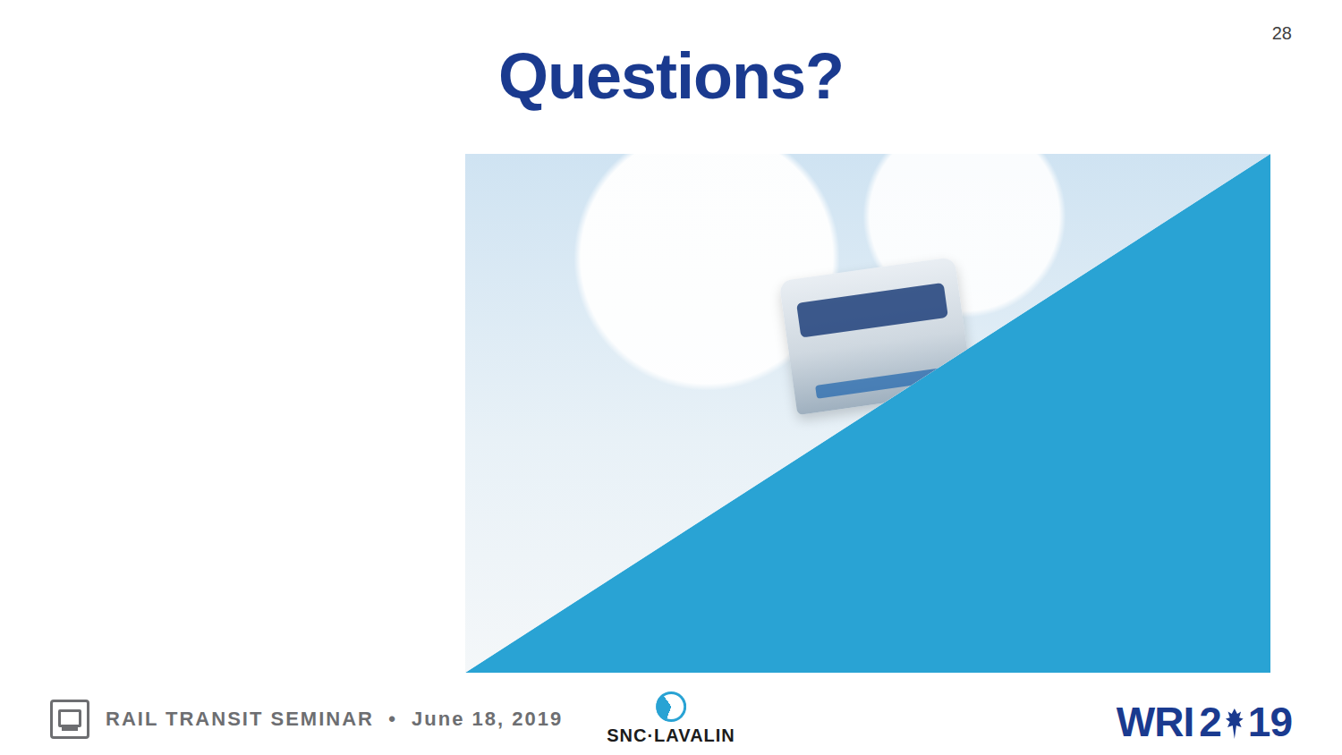28
Questions?
RAIL TRANSIT SEMINAR • June 18, 2019
SNC·LAVALIN
WRI
2 19